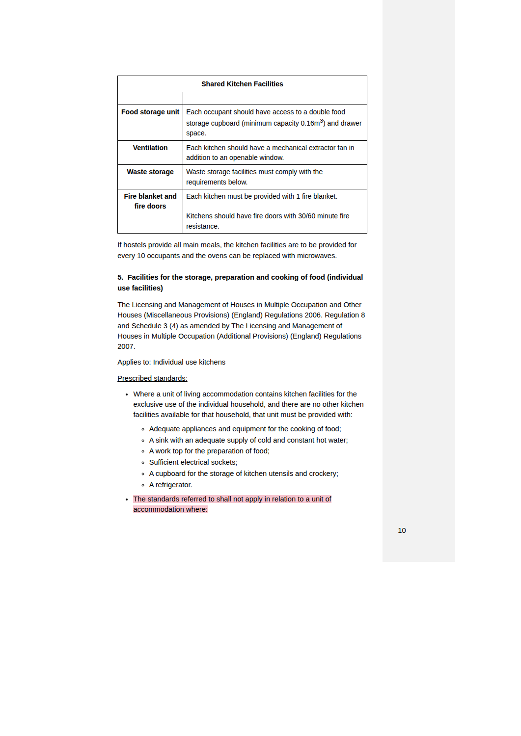| Shared Kitchen Facilities |
| --- |
| Food storage unit | Each occupant should have access to a double food storage cupboard (minimum capacity 0.16m 3 ) and drawer space. |
| Ventilation | Each kitchen should have a mechanical extractor fan in addition to an openable window. |
| Waste storage | Waste storage facilities must comply with the requirements below. |
| Fire blanket and fire doors | Each kitchen must be provided with 1 fire blanket. Kitchens should have fire doors with 30/60 minute fire resistance. |
If hostels provide all main meals, the kitchen facilities are to be provided for every 10 occupants and the ovens can be replaced with microwaves.
5. Facilities for the storage, preparation and cooking of food (individual use facilities)
The Licensing and Management of Houses in Multiple Occupation and Other Houses (Miscellaneous Provisions) (England) Regulations 2006. Regulation 8 and Schedule 3 (4) as amended by The Licensing and Management of Houses in Multiple Occupation (Additional Provisions) (England) Regulations 2007.
Applies to: Individual use kitchens
Prescribed standards:
Where a unit of living accommodation contains kitchen facilities for the exclusive use of the individual household, and there are no other kitchen facilities available for that household, that unit must be provided with:
Adequate appliances and equipment for the cooking of food;
A sink with an adequate supply of cold and constant hot water;
A work top for the preparation of food;
Sufficient electrical sockets;
A cupboard for the storage of kitchen utensils and crockery;
A refrigerator.
The standards referred to shall not apply in relation to a unit of accommodation where:
10